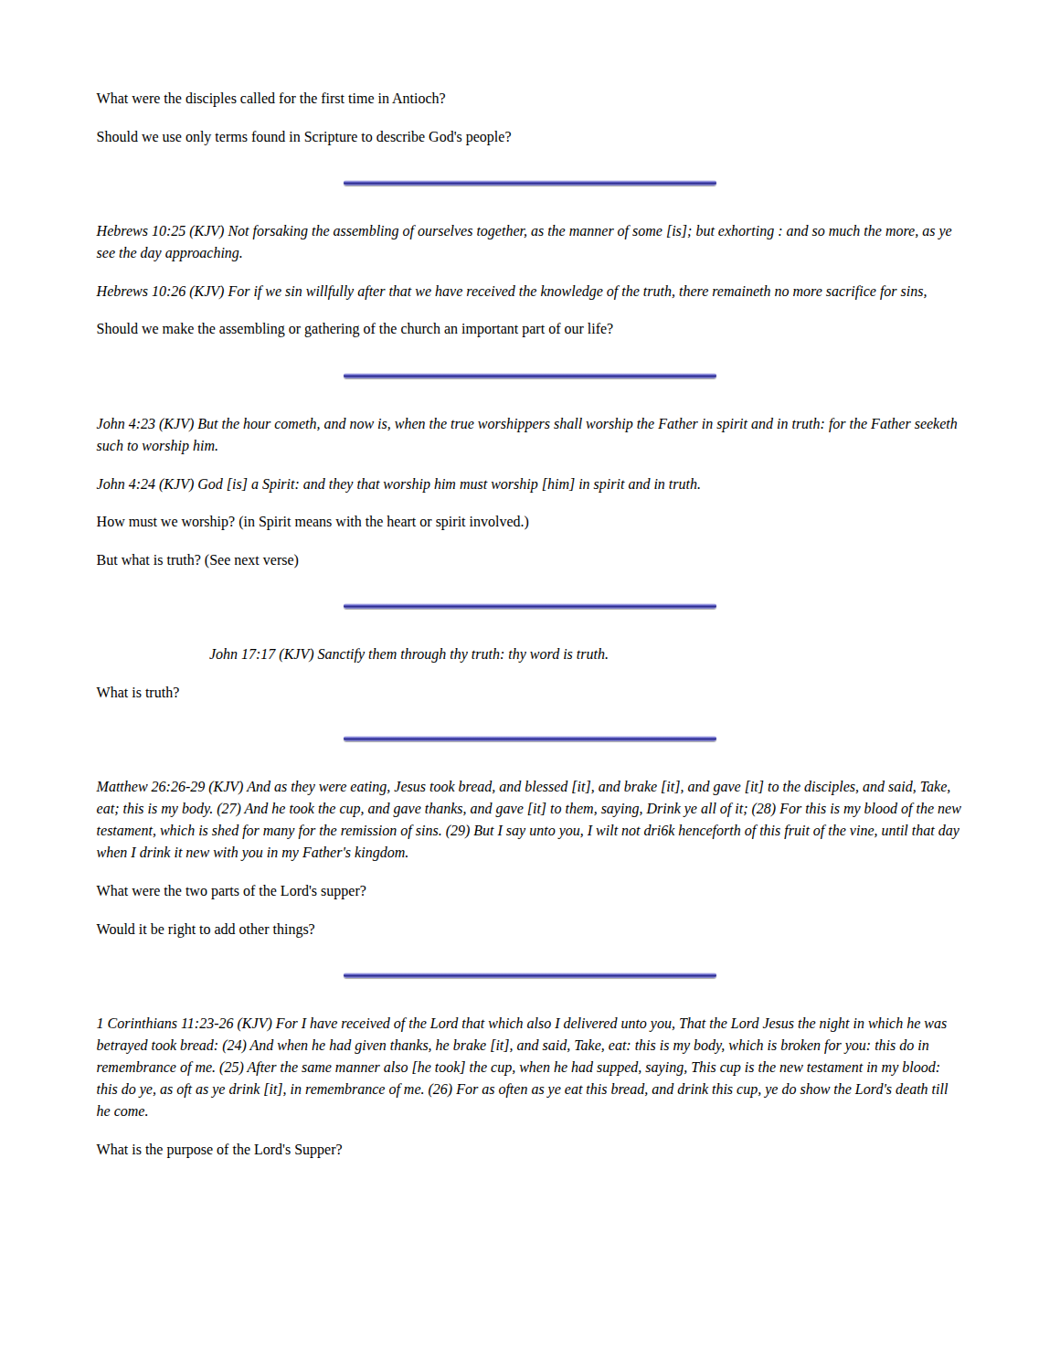What were the disciples called for the first time in Antioch?
Should we use only terms found in Scripture to describe God's people?
Hebrews 10:25 (KJV) Not forsaking the assembling of ourselves together, as the manner of some [is]; but exhorting : and so much the more, as ye see the day approaching.
Hebrews 10:26 (KJV) For if we sin willfully after that we have received the knowledge of the truth, there remaineth no more sacrifice for sins,
Should we make the assembling or gathering of the church an important part of our life?
John 4:23 (KJV) But the hour cometh, and now is, when the true worshippers shall worship the Father in spirit and in truth: for the Father seeketh such to worship him.
John 4:24 (KJV) God [is] a Spirit: and they that worship him must worship [him] in spirit and in truth.
How must we worship? (in Spirit means with the heart or spirit involved.)
But what is truth? (See next verse)
John 17:17 (KJV) Sanctify them through thy truth: thy word is truth.
What is truth?
Matthew 26:26-29 (KJV) And as they were eating, Jesus took bread, and blessed [it], and brake [it], and gave [it] to the disciples, and said, Take, eat; this is my body. (27) And he took the cup, and gave thanks, and gave [it] to them, saying, Drink ye all of it; (28) For this is my blood of the new testament, which is shed for many for the remission of sins. (29) But I say unto you, I wilt not dri6k henceforth of this fruit of the vine, until that day when I drink it new with you in my Father's kingdom.
What were the two parts of the Lord's supper?
Would it be right to add other things?
1 Corinthians 11:23-26 (KJV) For I have received of the Lord that which also I delivered unto you, That the Lord Jesus the night in which he was betrayed took bread: (24) And when he had given thanks, he brake [it], and said, Take, eat: this is my body, which is broken for you: this do in remembrance of me. (25) After the same manner also [he took] the cup, when he had supped, saying, This cup is the new testament in my blood: this do ye, as oft as ye drink [it], in remembrance of me. (26) For as often as ye eat this bread, and drink this cup, ye do show the Lord's death till he come.
What is the purpose of the Lord's Supper?